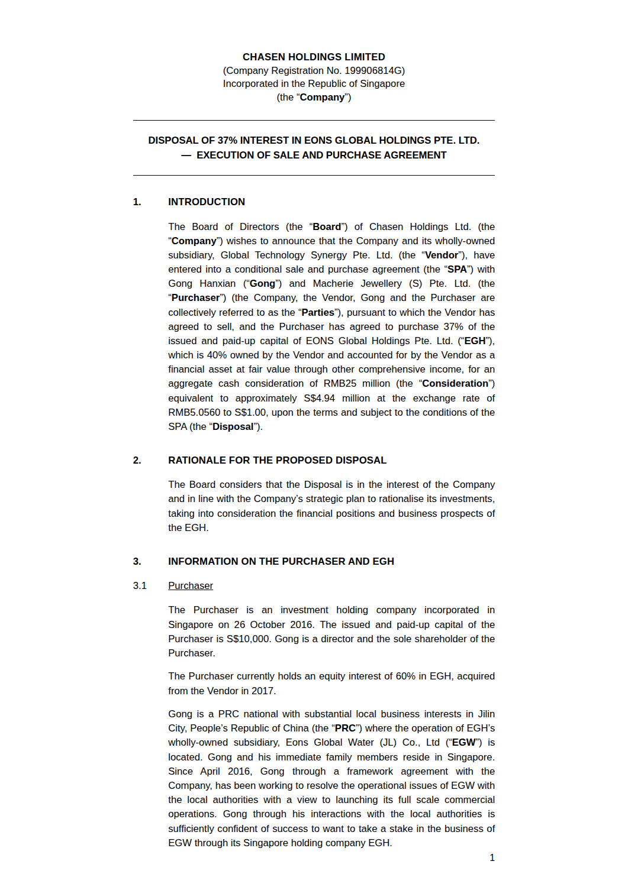CHASEN HOLDINGS LIMITED
(Company Registration No. 199906814G)
Incorporated in the Republic of Singapore
(the “Company”)
DISPOSAL OF 37% INTEREST IN EONS GLOBAL HOLDINGS PTE. LTD.
— EXECUTION OF SALE AND PURCHASE AGREEMENT
1.
INTRODUCTION
The Board of Directors (the “Board”) of Chasen Holdings Ltd. (the “Company”) wishes to announce that the Company and its wholly-owned subsidiary, Global Technology Synergy Pte. Ltd. (the “Vendor”), have entered into a conditional sale and purchase agreement (the “SPA”) with Gong Hanxian (“Gong”) and Macherie Jewellery (S) Pte. Ltd. (the “Purchaser”) (the Company, the Vendor, Gong and the Purchaser are collectively referred to as the “Parties”), pursuant to which the Vendor has agreed to sell, and the Purchaser has agreed to purchase 37% of the issued and paid-up capital of EONS Global Holdings Pte. Ltd. (“EGH”), which is 40% owned by the Vendor and accounted for by the Vendor as a financial asset at fair value through other comprehensive income, for an aggregate cash consideration of RMB25 million (the “Consideration”) equivalent to approximately S$4.94 million at the exchange rate of RMB5.0560 to S$1.00, upon the terms and subject to the conditions of the SPA (the “Disposal”).
2.
RATIONALE FOR THE PROPOSED DISPOSAL
The Board considers that the Disposal is in the interest of the Company and in line with the Company’s strategic plan to rationalise its investments, taking into consideration the financial positions and business prospects of the EGH.
3.
INFORMATION ON THE PURCHASER AND EGH
3.1
Purchaser
The Purchaser is an investment holding company incorporated in Singapore on 26 October 2016. The issued and paid-up capital of the Purchaser is S$10,000. Gong is a director and the sole shareholder of the Purchaser.
The Purchaser currently holds an equity interest of 60% in EGH, acquired from the Vendor in 2017.
Gong is a PRC national with substantial local business interests in Jilin City, People’s Republic of China (the “PRC”) where the operation of EGH’s wholly-owned subsidiary, Eons Global Water (JL) Co., Ltd (“EGW”) is located. Gong and his immediate family members reside in Singapore. Since April 2016, Gong through a framework agreement with the Company, has been working to resolve the operational issues of EGW with the local authorities with a view to launching its full scale commercial operations. Gong through his interactions with the local authorities is sufficiently confident of success to want to take a stake in the business of EGW through its Singapore holding company EGH.
1